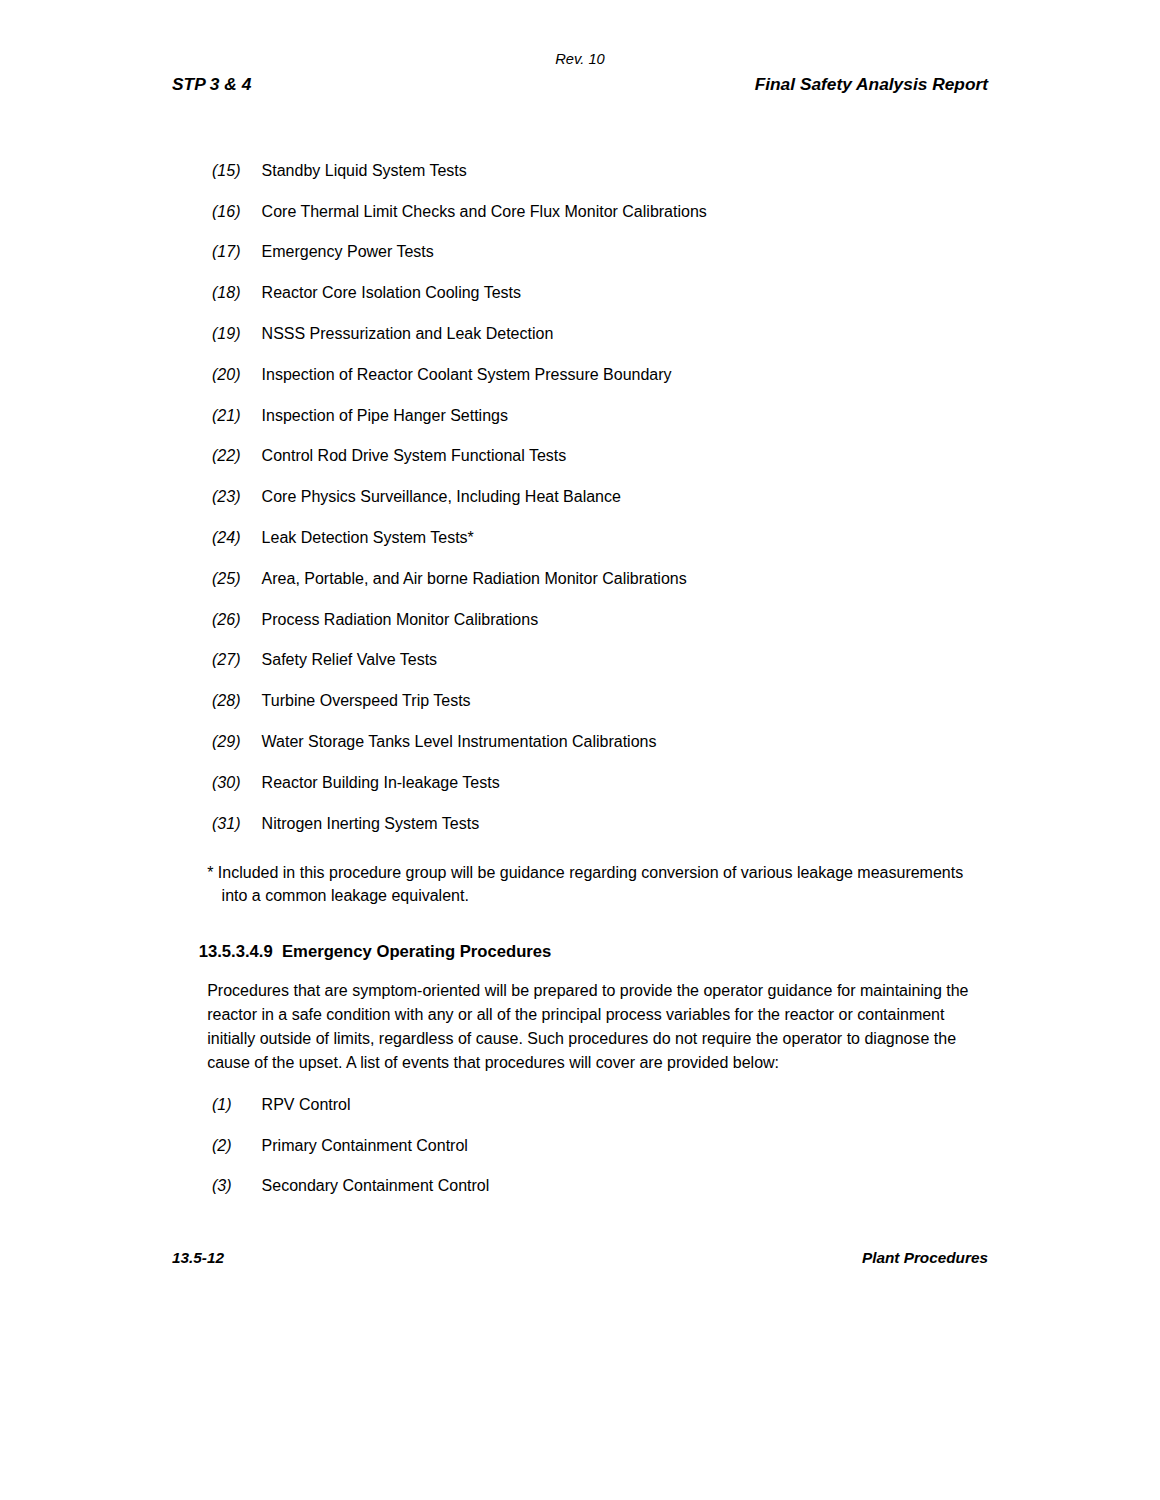Rev. 10
STP 3 & 4 Final Safety Analysis Report
(15) Standby Liquid System Tests
(16) Core Thermal Limit Checks and Core Flux Monitor Calibrations
(17) Emergency Power Tests
(18) Reactor Core Isolation Cooling Tests
(19) NSSS Pressurization and Leak Detection
(20) Inspection of Reactor Coolant System Pressure Boundary
(21) Inspection of Pipe Hanger Settings
(22) Control Rod Drive System Functional Tests
(23) Core Physics Surveillance, Including Heat Balance
(24) Leak Detection System Tests*
(25) Area, Portable, and Air borne Radiation Monitor Calibrations
(26) Process Radiation Monitor Calibrations
(27) Safety Relief Valve Tests
(28) Turbine Overspeed Trip Tests
(29) Water Storage Tanks Level Instrumentation Calibrations
(30) Reactor Building In-leakage Tests
(31) Nitrogen Inerting System Tests
* Included in this procedure group will be guidance regarding conversion of various leakage measurements into a common leakage equivalent.
13.5.3.4.9 Emergency Operating Procedures
Procedures that are symptom-oriented will be prepared to provide the operator guidance for maintaining the reactor in a safe condition with any or all of the principal process variables for the reactor or containment initially outside of limits, regardless of cause. Such procedures do not require the operator to diagnose the cause of the upset. A list of events that procedures will cover are provided below:
(1) RPV Control
(2) Primary Containment Control
(3) Secondary Containment Control
13.5-12 Plant Procedures